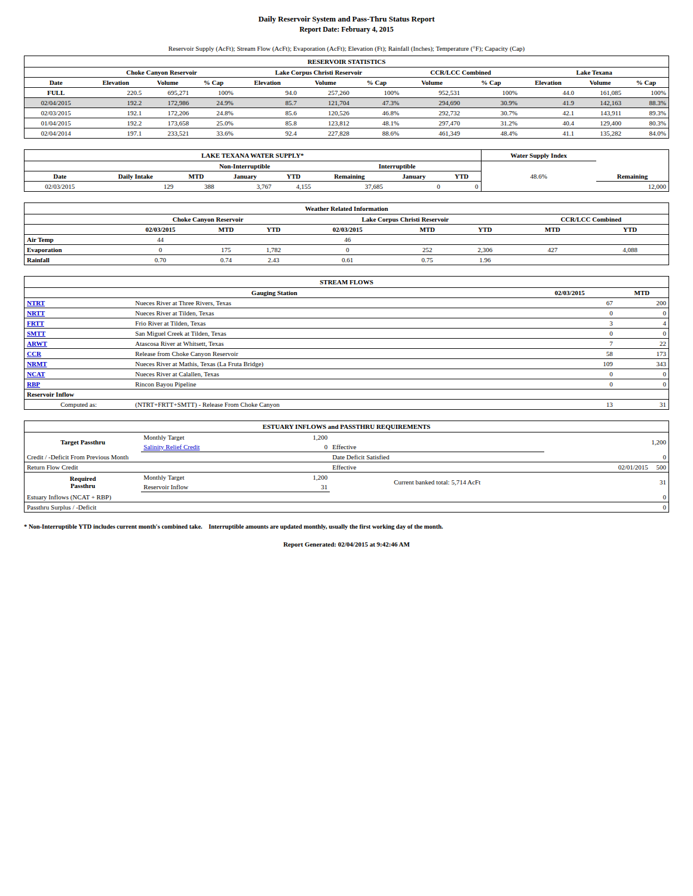Daily Reservoir System and Pass-Thru Status Report
Report Date: February 4, 2015
Reservoir Supply (AcFt); Stream Flow (AcFt); Evaporation (AcFt); Elevation (Ft); Rainfall (Inches); Temperature (°F); Capacity (Cap)
| RESERVOIR STATISTICS |
| | Choke Canyon Reservoir | Lake Corpus Christi Reservoir | CCR/LCC Combined | Lake Texana |
| Date | Elevation | Volume | % Cap | Elevation | Volume | % Cap | Volume | % Cap | Elevation | Volume | % Cap |
| FULL | 220.5 | 695,271 | 100% | 94.0 | 257,260 | 100% | 952,531 | 100% | 44.0 | 161,085 | 100% |
| 02/04/2015 | 192.2 | 172,986 | 24.9% | 85.7 | 121,704 | 47.3% | 294,690 | 30.9% | 41.9 | 142,163 | 88.3% |
| 02/03/2015 | 192.1 | 172,206 | 24.8% | 85.6 | 120,526 | 46.8% | 292,732 | 30.7% | 42.1 | 143,911 | 89.3% |
| 01/04/2015 | 192.2 | 173,658 | 25.0% | 85.8 | 123,812 | 48.1% | 297,470 | 31.2% | 40.4 | 129,400 | 80.3% |
| 02/04/2014 | 197.1 | 233,521 | 33.6% | 92.4 | 227,828 | 88.6% | 461,349 | 48.4% | 41.1 | 135,282 | 84.0% |
| LAKE TEXANA WATER SUPPLY* | Water Supply Index |
| | | Non-Interruptible | Interruptible | 48.6% |
| Date | Daily Intake | MTD | January | YTD | Remaining | January | YTD | Remaining |
| 02/03/2015 | 129 | 388 | 3,767 | 4,155 | 37,685 | 0 | 0 | 12,000 |
| Weather Related Information |
| | Choke Canyon Reservoir | Lake Corpus Christi Reservoir | CCR/LCC Combined |
| | 02/03/2015 | MTD | YTD | 02/03/2015 | MTD | YTD | MTD | YTD |
| Air Temp | 44 | | | 46 | | | | |
| Evaporation | 0 | 175 | 1,782 | 0 | 252 | 2,306 | 427 | 4,088 |
| Rainfall | 0.70 | 0.74 | 2.43 | 0.61 | 0.75 | 1.96 | | |
| STREAM FLOWS |
| Gauging Station | 02/03/2015 | MTD |
| NTRT | Nueces River at Three Rivers, Texas | 67 | 200 |
| NRTT | Nueces River at Tilden, Texas | 0 | 0 |
| FRTT | Frio River at Tilden, Texas | 3 | 4 |
| SMTT | San Miguel Creek at Tilden, Texas | 0 | 0 |
| ARWT | Atascosa River at Whitsett, Texas | 7 | 22 |
| CCR | Release from Choke Canyon Reservoir | 58 | 173 |
| NRMT | Nueces River at Mathis, Texas (La Fruta Bridge) | 109 | 343 |
| NCAT | Nueces River at Calallen, Texas | 0 | 0 |
| RBP | Rincon Bayou Pipeline | 0 | 0 |
| Reservoir Inflow |
| Computed as: | (NTRT+FRTT+SMTT) - Release From Choke Canyon | 13 | 31 |
| ESTUARY INFLOWS and PASSTHRU REQUIREMENTS |
| Target Passthru | Monthly Target | 1,200 | | 1,200 |
| Salinity Relief Credit | 0 | Effective |
| Credit / -Deficit From Previous Month | Date Deficit Satisfied | 0 |
| Return Flow Credit | Effective | 02/01/2015 500 |
| Required Passthru | Monthly Target | 1,200 | Current banked total: 5,714 AcFt | 31 |
| Reservoir Inflow | 31 |
| Estuary Inflows (NCAT + RBP) | 0 |
| Passthru Surplus / -Deficit | 0 |
* Non-Interruptible YTD includes current month's combined take. Interruptible amounts are updated monthly, usually the first working day of the month.
Report Generated: 02/04/2015 at 9:42:46 AM